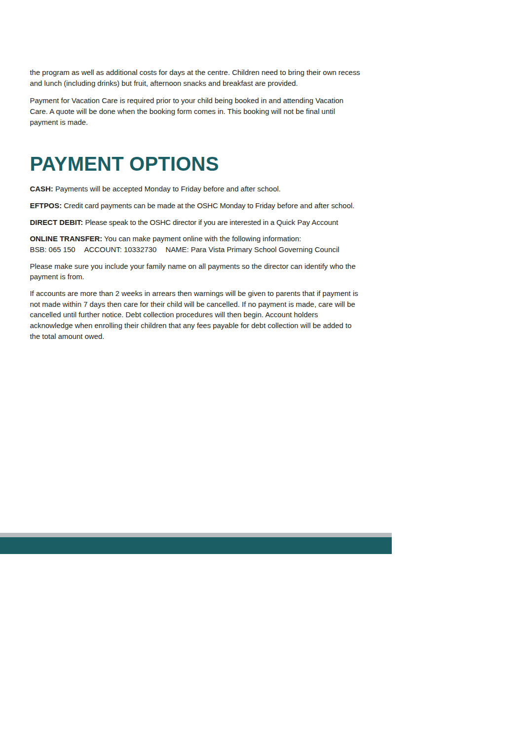the program as well as additional costs for days at the centre. Children need to bring their own recess and lunch (including drinks) but fruit, afternoon snacks and breakfast are provided.
Payment for Vacation Care is required prior to your child being booked in and attending Vacation Care. A quote will be done when the booking form comes in. This booking will not be final until payment is made.
PAYMENT OPTIONS
CASH: Payments will be accepted Monday to Friday before and after school.
EFTPOS: Credit card payments can be made at the OSHC Monday to Friday before and after school.
DIRECT DEBIT: Please speak to the OSHC director if you are interested in a Quick Pay Account
ONLINE TRANSFER: You can make payment online with the following information:
BSB: 065 150 ACCOUNT: 10332730 NAME: Para Vista Primary School Governing Council
Please make sure you include your family name on all payments so the director can identify who the payment is from.
If accounts are more than 2 weeks in arrears then warnings will be given to parents that if payment is not made within 7 days then care for their child will be cancelled. If no payment is made, care will be cancelled until further notice. Debt collection procedures will then begin. Account holders acknowledge when enrolling their children that any fees payable for debt collection will be added to the total amount owed.